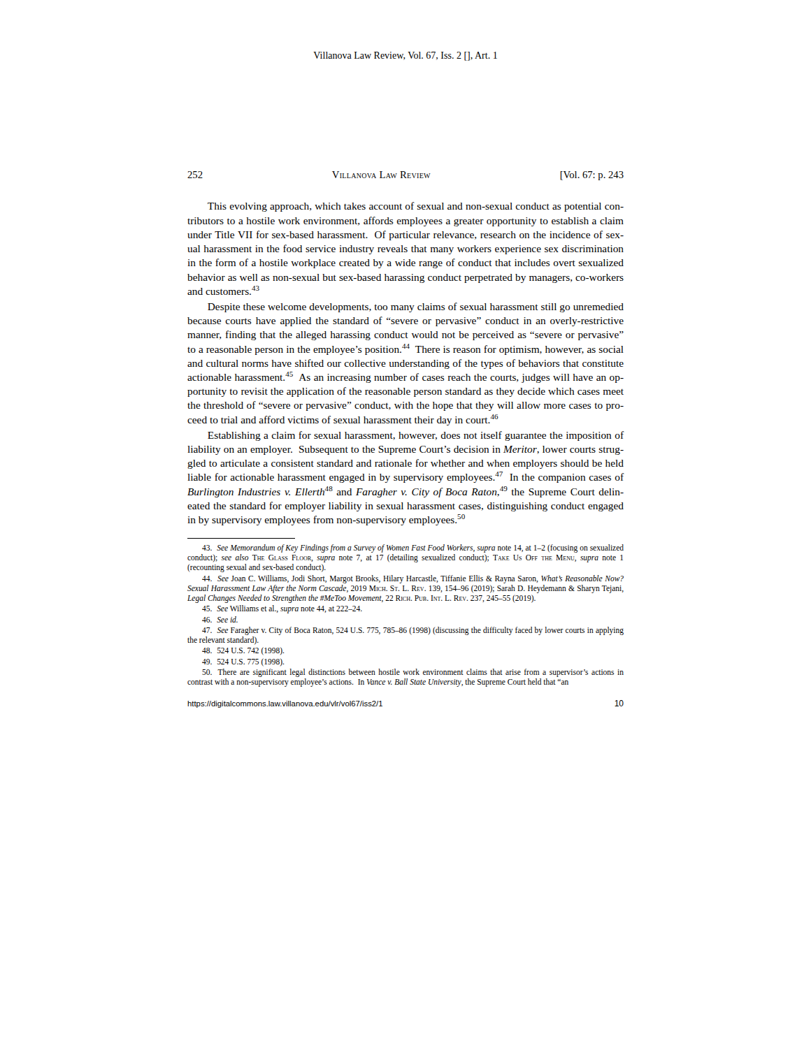Villanova Law Review, Vol. 67, Iss. 2 [], Art. 1
252 Villanova Law Review [Vol. 67: p. 243
This evolving approach, which takes account of sexual and non-sexual conduct as potential contributors to a hostile work environment, affords employees a greater opportunity to establish a claim under Title VII for sex-based harassment. Of particular relevance, research on the incidence of sexual harassment in the food service industry reveals that many workers experience sex discrimination in the form of a hostile workplace created by a wide range of conduct that includes overt sexualized behavior as well as non-sexual but sex-based harassing conduct perpetrated by managers, co-workers and customers.43
Despite these welcome developments, too many claims of sexual harassment still go unremedied because courts have applied the standard of “severe or pervasive” conduct in an overly-restrictive manner, finding that the alleged harassing conduct would not be perceived as “severe or pervasive” to a reasonable person in the employee’s position.44 There is reason for optimism, however, as social and cultural norms have shifted our collective understanding of the types of behaviors that constitute actionable harassment.45 As an increasing number of cases reach the courts, judges will have an opportunity to revisit the application of the reasonable person standard as they decide which cases meet the threshold of “severe or pervasive” conduct, with the hope that they will allow more cases to proceed to trial and afford victims of sexual harassment their day in court.46
Establishing a claim for sexual harassment, however, does not itself guarantee the imposition of liability on an employer. Subsequent to the Supreme Court’s decision in Meritor, lower courts struggled to articulate a consistent standard and rationale for whether and when employers should be held liable for actionable harassment engaged in by supervisory employees.47 In the companion cases of Burlington Industries v. Ellerth48 and Faragher v. City of Boca Raton,49 the Supreme Court delineated the standard for employer liability in sexual harassment cases, distinguishing conduct engaged in by supervisory employees from non-supervisory employees.50
43. See Memorandum of Key Findings from a Survey of Women Fast Food Workers, supra note 14, at 1–2 (focusing on sexualized conduct); see also The Glass Floor, supra note 7, at 17 (detailing sexualized conduct); Take Us Off the Menu, supra note 1 (recounting sexual and sex-based conduct).
44. See Joan C. Williams, Jodi Short, Margot Brooks, Hilary Harcastle, Tiffanie Ellis & Rayna Saron, What’s Reasonable Now? Sexual Harassment Law After the Norm Cascade, 2019 Mich. St. L. Rev. 139, 154–96 (2019); Sarah D. Heydemann & Sharyn Tejani, Legal Changes Needed to Strengthen the #MeToo Movement, 22 Rich. Pub. Int. L. Rev. 237, 245–55 (2019).
45. See Williams et al., supra note 44, at 222–24.
46. See id.
47. See Faragher v. City of Boca Raton, 524 U.S. 775, 785–86 (1998) (discussing the difficulty faced by lower courts in applying the relevant standard).
48. 524 U.S. 742 (1998).
49. 524 U.S. 775 (1998).
50. There are significant legal distinctions between hostile work environment claims that arise from a supervisor’s actions in contrast with a non-supervisory employee’s actions. In Vance v. Ball State University, the Supreme Court held that “an
https://digitalcommons.law.villanova.edu/vlr/vol67/iss2/1 10